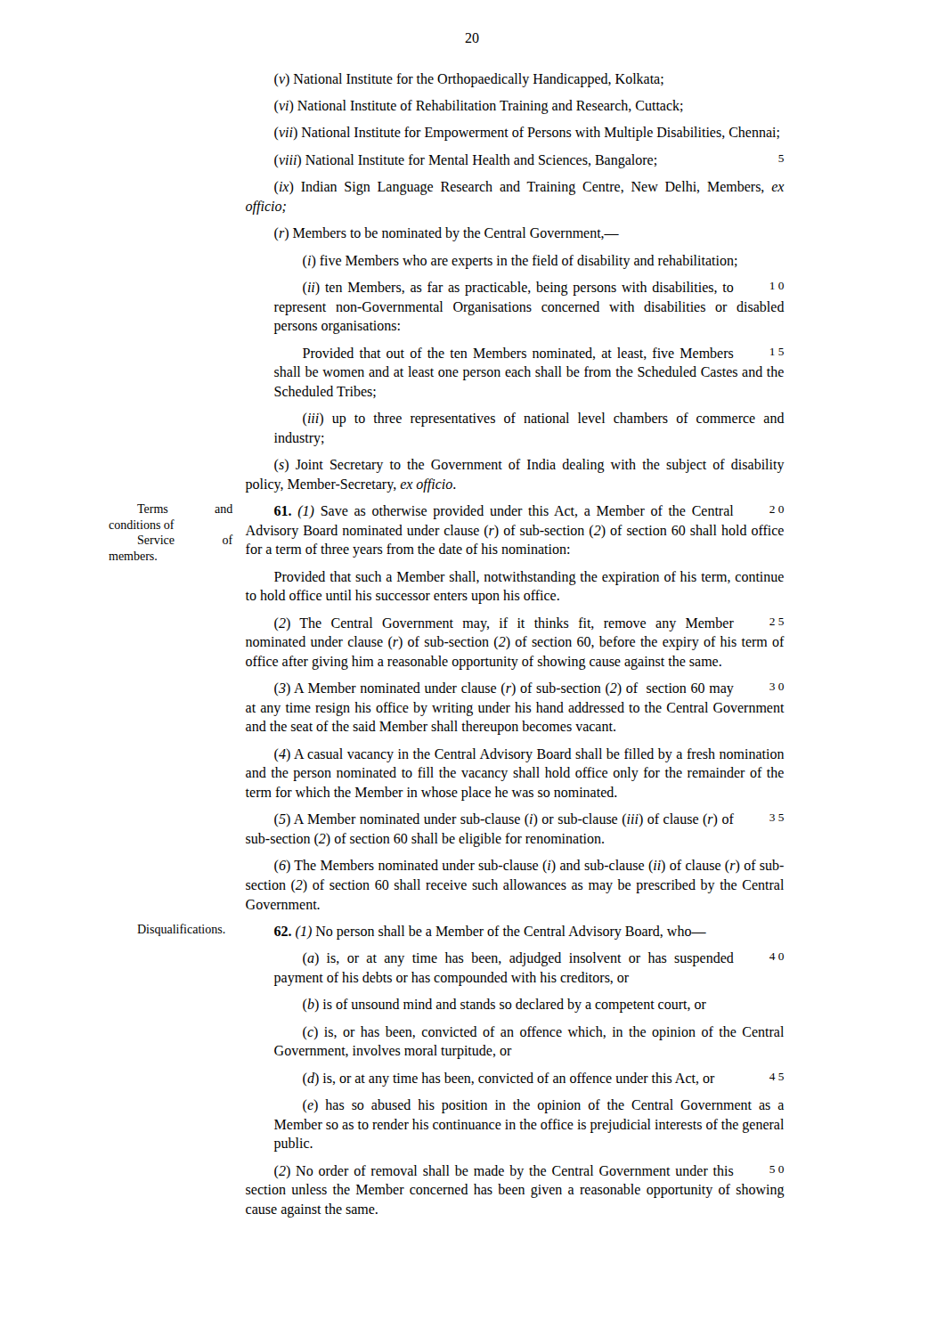20
(v) National Institute for the Orthopaedically Handicapped, Kolkata;
(vi) National Institute of Rehabilitation Training and Research, Cuttack;
(vii) National Institute for Empowerment of Persons with Multiple Disabilities, Chennai;
5(viii) National Institute for Mental Health and Sciences, Bangalore;
(ix) Indian Sign Language Research and Training Centre, New Delhi, Members, ex officio;
(r) Members to be nominated by the Central Government,—
(i) five Members who are experts in the field of disability and rehabilitation;
1 0(ii) ten Members, as far as practicable, being persons with disabilities, to represent non-Governmental Organisations concerned with disabilities or disabled persons organisations:
1 5 Provided that out of the ten Members nominated, at least, five Members shall be women and at least one person each shall be from the Scheduled Castes and the Scheduled Tribes;
(iii) up to three representatives of national level chambers of commerce and industry;
(s) Joint Secretary to the Government of India dealing with the subject of disability policy, Member-Secretary, ex officio.
Terms and conditions of
Service of members. 2 061. (1) Save as otherwise provided under this Act, a Member of the Central Advisory Board nominated under clause (r) of sub-section (2) of section 60 shall hold office for a term of three years from the date of his nomination:
Provided that such a Member shall, notwithstanding the expiration of his term, continue to hold office until his successor enters upon his office.
2 5(2) The Central Government may, if it thinks fit, remove any Member nominated under clause (r) of sub-section (2) of section 60, before the expiry of his term of office after giving him a reasonable opportunity of showing cause against the same.
3 0(3) A Member nominated under clause (r) of sub-section (2) of section 60 may at any time resign his office by writing under his hand addressed to the Central Government and the seat of the said Member shall thereupon becomes vacant.
(4) A casual vacancy in the Central Advisory Board shall be filled by a fresh nomination and the person nominated to fill the vacancy shall hold office only for the remainder of the term for which the Member in whose place he was so nominated.
3 5(5) A Member nominated under sub-clause (i) or sub-clause (iii) of clause (r) of sub-section (2) of section 60 shall be eligible for renomination.
(6) The Members nominated under sub-clause (i) and sub-clause (ii) of clause (r) of sub-section (2) of section 60 shall receive such allowances as may be prescribed by the Central Government.
Disqualifications. 62. (1) No person shall be a Member of the Central Advisory Board, who—
4 0(a) is, or at any time has been, adjudged insolvent or has suspended payment of his debts or has compounded with his creditors, or
(b) is of unsound mind and stands so declared by a competent court, or
(c) is, or has been, convicted of an offence which, in the opinion of the Central Government, involves moral turpitude, or
4 5(d) is, or at any time has been, convicted of an offence under this Act, or
(e) has so abused his position in the opinion of the Central Government as a Member so as to render his continuance in the office is prejudicial interests of the general public.
5 0(2) No order of removal shall be made by the Central Government under this section unless the Member concerned has been given a reasonable opportunity of showing cause against the same.